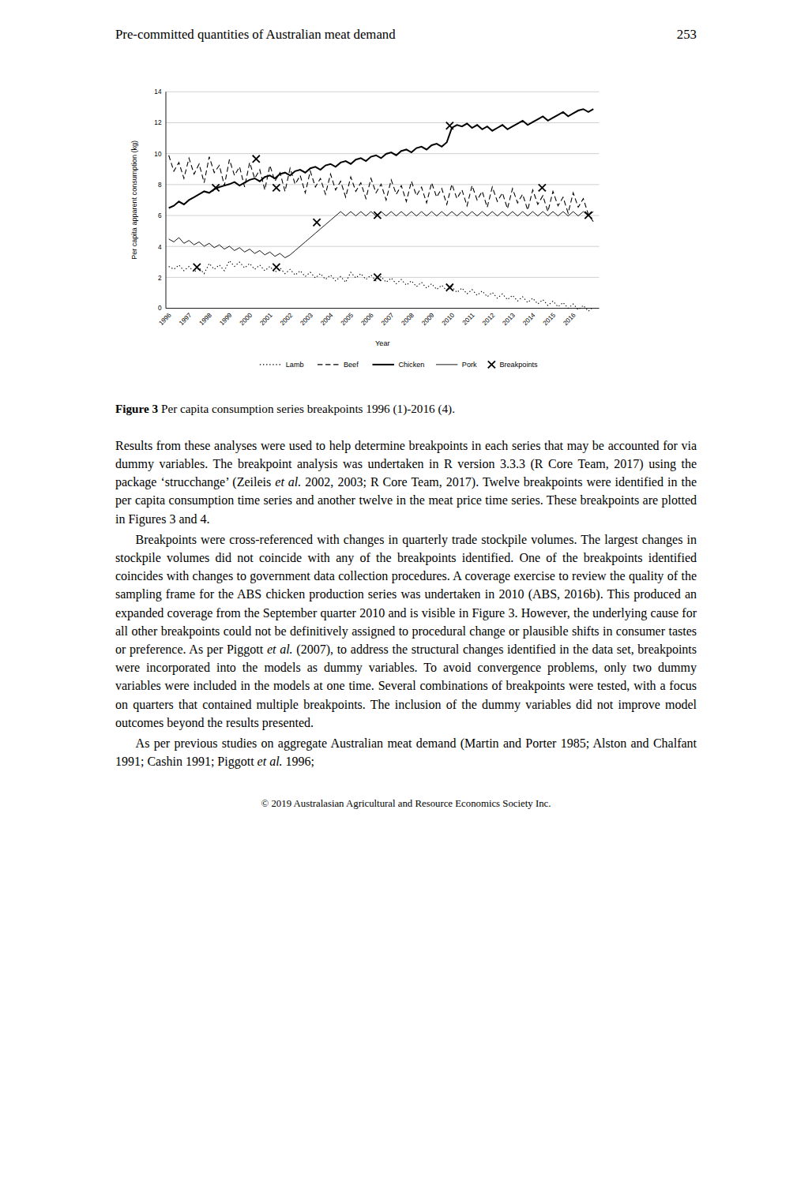Pre-committed quantities of Australian meat demand 253
Per capita consumption series breakpoints 1996 (1)-2016 (4) Four quarterly series of per capita apparent consumption in kilograms: lamb (dotted, around 2 to 3 kg, slowly declining), beef (dashed, fluctuating between about 5 and 10 kg, declining over time), chicken (solid bold, rising from about 6.5 kg to about 12.5 kg), and pork (thin solid, between about 4 and 6.5 kg). Twelve breakpoints are marked with cross symbols. 14 12 10 8 6 4 2 0 Per capita apparent consumption (kg) 1996 1997 1998 1999 2000 2001 2002 2003 2004 2005 2006 2007 2008 2009 2010 2011 2012 2013 2014 2015 2016 Year Lamb Beef Chicken Pork Breakpoints
Figure 3 Per capita consumption series breakpoints 1996 (1)-2016 (4).
Results from these analyses were used to help determine breakpoints in each series that may be accounted for via dummy variables. The breakpoint analysis was undertaken in R version 3.3.3 (R Core Team, 2017) using the package ‘strucchange’ (Zeileis et al. 2002, 2003; R Core Team, 2017). Twelve breakpoints were identified in the per capita consumption time series and another twelve in the meat price time series. These breakpoints are plotted in Figures 3 and 4.
Breakpoints were cross-referenced with changes in quarterly trade stockpile volumes. The largest changes in stockpile volumes did not coincide with any of the breakpoints identified. One of the breakpoints identified coincides with changes to government data collection procedures. A coverage exercise to review the quality of the sampling frame for the ABS chicken production series was undertaken in 2010 (ABS, 2016b). This produced an expanded coverage from the September quarter 2010 and is visible in Figure 3. However, the underlying cause for all other breakpoints could not be definitively assigned to procedural change or plausible shifts in consumer tastes or preference. As per Piggott et al. (2007), to address the structural changes identified in the data set, breakpoints were incorporated into the models as dummy variables. To avoid convergence problems, only two dummy variables were included in the models at one time. Several combinations of breakpoints were tested, with a focus on quarters that contained multiple breakpoints. The inclusion of the dummy variables did not improve model outcomes beyond the results presented.
As per previous studies on aggregate Australian meat demand (Martin and Porter 1985; Alston and Chalfant 1991; Cashin 1991; Piggott et al. 1996;
© 2019 Australasian Agricultural and Resource Economics Society Inc.